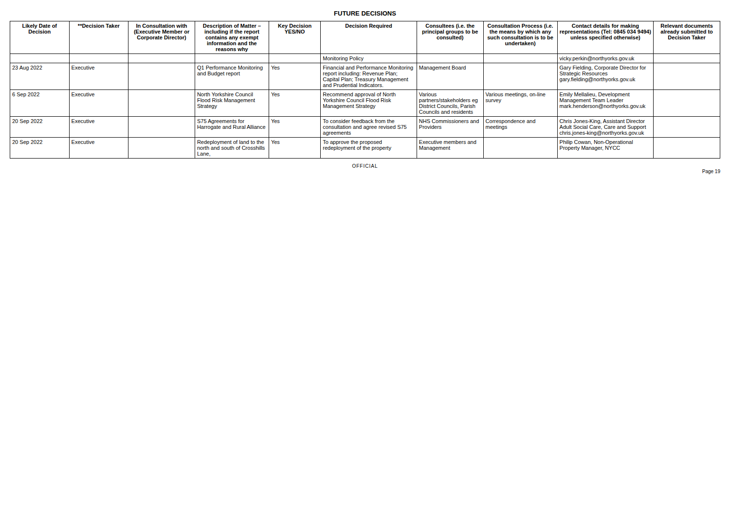FUTURE DECISIONS
| Likely Date of Decision | **Decision Taker | In Consultation with (Executive Member or Corporate Director) | Description of Matter – including if the report contains any exempt information and the reasons why | Key Decision YES/NO | Decision Required | Consultees (i.e. the principal groups to be consulted) | Consultation Process (i.e. the means by which any such consultation is to be undertaken) | Contact details for making representations (Tel: 0845 034 9494) unless specified otherwise) | Relevant documents already submitted to Decision Taker |
| --- | --- | --- | --- | --- | --- | --- | --- | --- | --- |
| | | | | | Monitoring Policy | | | vicky.perkin@northyorks.gov.uk | |
| 23 Aug 2022 | Executive | | Q1 Performance Monitoring and Budget report | Yes | Financial and Performance Monitoring report including: Revenue Plan; Capital Plan; Treasury Management and Prudential Indicators. | Management Board | | Gary Fielding, Corporate Director for Strategic Resources gary.fielding@northyorks.gov.uk | |
| 6 Sep 2022 | Executive | | North Yorkshire Council Flood Risk Management Strategy | Yes | Recommend approval of North Yorkshire Council Flood Risk Management Strategy | Various partners/stakeholders eg District Councils, Parish Councils and residents | Various meetings, on-line survey | Emily Mellalieu, Development Management Team Leader mark.henderson@northyorks.gov.uk | |
| 20 Sep 2022 | Executive | | S75 Agreements for Harrogate and Rural Alliance | Yes | To consider feedback from the consultation and agree revised S75 agreements | NHS Commissioners and Providers | Correspondence and meetings | Chris Jones-King, Assistant Director Adult Social Care, Care and Support chris.jones-king@northyorks.gov.uk | |
| 20 Sep 2022 | Executive | | Redeployment of land to the north and south of Crosshills Lane, | Yes | To approve the proposed redeployment of the property | Executive members and Management | | Philip Cowan, Non-Operational Property Manager, NYCC | |
OFFICIAL
Page 19